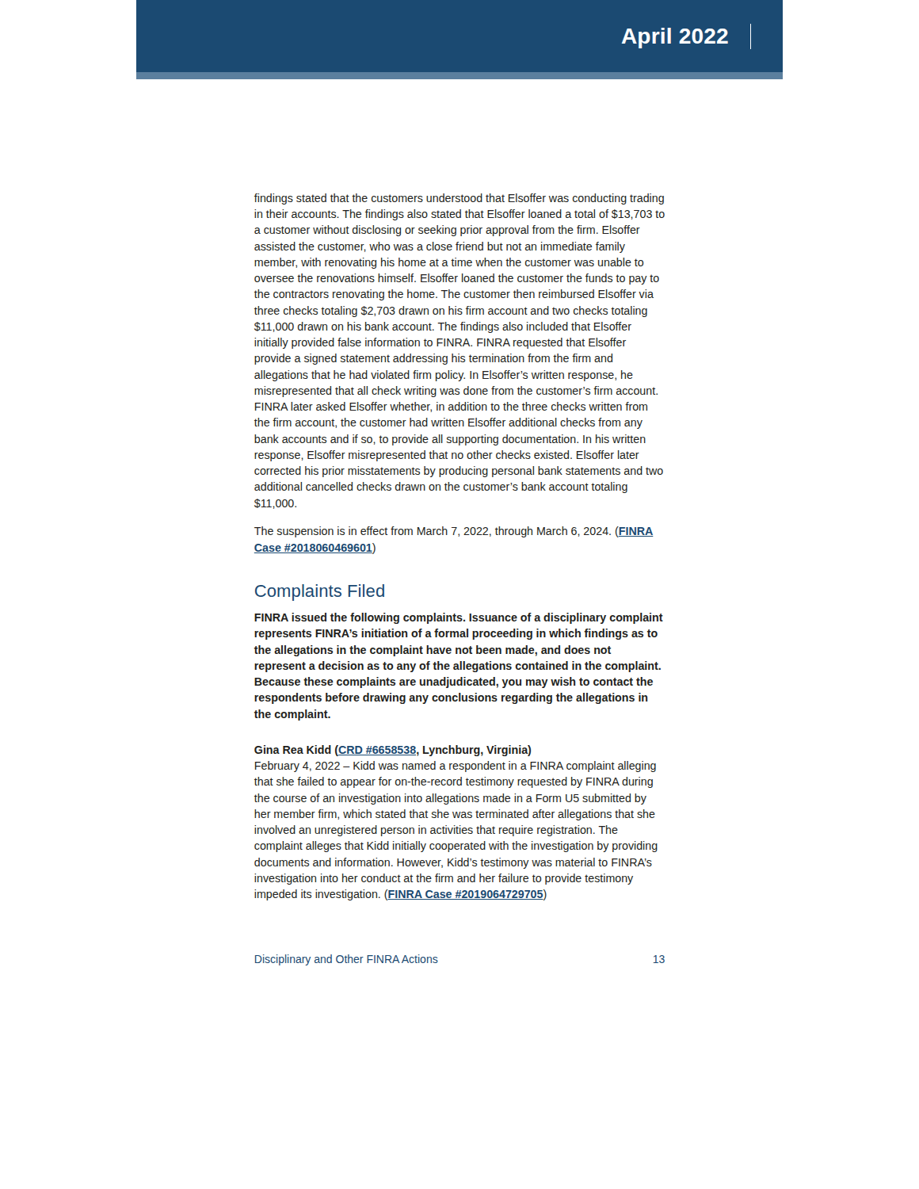April 2022
findings stated that the customers understood that Elsoffer was conducting trading in their accounts. The findings also stated that Elsoffer loaned a total of $13,703 to a customer without disclosing or seeking prior approval from the firm. Elsoffer assisted the customer, who was a close friend but not an immediate family member, with renovating his home at a time when the customer was unable to oversee the renovations himself. Elsoffer loaned the customer the funds to pay to the contractors renovating the home. The customer then reimbursed Elsoffer via three checks totaling $2,703 drawn on his firm account and two checks totaling $11,000 drawn on his bank account. The findings also included that Elsoffer initially provided false information to FINRA. FINRA requested that Elsoffer provide a signed statement addressing his termination from the firm and allegations that he had violated firm policy. In Elsoffer’s written response, he misrepresented that all check writing was done from the customer’s firm account. FINRA later asked Elsoffer whether, in addition to the three checks written from the firm account, the customer had written Elsoffer additional checks from any bank accounts and if so, to provide all supporting documentation. In his written response, Elsoffer misrepresented that no other checks existed. Elsoffer later corrected his prior misstatements by producing personal bank statements and two additional cancelled checks drawn on the customer’s bank account totaling $11,000.
The suspension is in effect from March 7, 2022, through March 6, 2024. (FINRA Case #2018060469601)
Complaints Filed
FINRA issued the following complaints. Issuance of a disciplinary complaint represents FINRA’s initiation of a formal proceeding in which findings as to the allegations in the complaint have not been made, and does not represent a decision as to any of the allegations contained in the complaint. Because these complaints are unadjudicated, you may wish to contact the respondents before drawing any conclusions regarding the allegations in the complaint.
Gina Rea Kidd (CRD #6658538, Lynchburg, Virginia)
February 4, 2022 – Kidd was named a respondent in a FINRA complaint alleging that she failed to appear for on-the-record testimony requested by FINRA during the course of an investigation into allegations made in a Form U5 submitted by her member firm, which stated that she was terminated after allegations that she involved an unregistered person in activities that require registration. The complaint alleges that Kidd initially cooperated with the investigation by providing documents and information. However, Kidd’s testimony was material to FINRA’s investigation into her conduct at the firm and her failure to provide testimony impeded its investigation. (FINRA Case #2019064729705)
Disciplinary and Other FINRA Actions
13